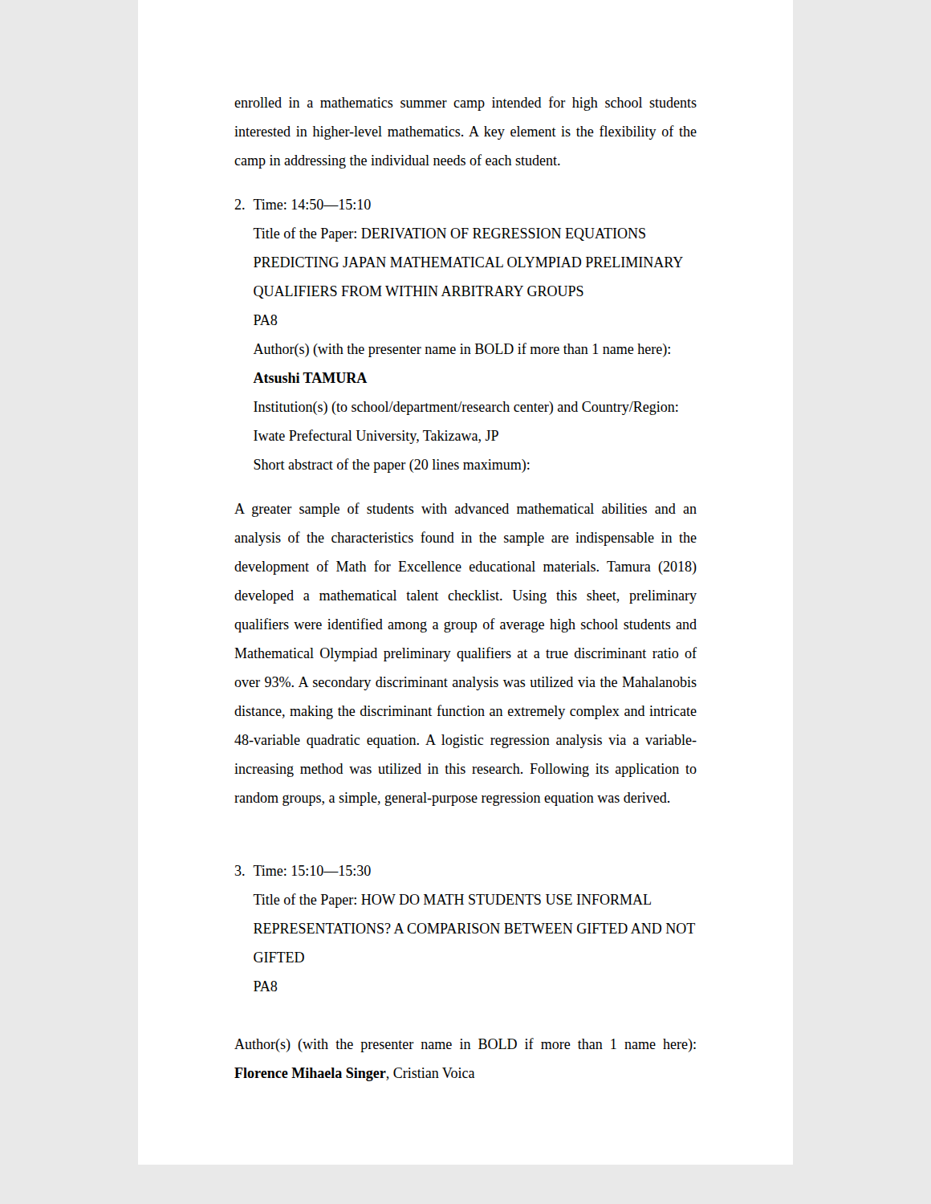enrolled in a mathematics summer camp intended for high school students interested in higher-level mathematics. A key element is the flexibility of the camp in addressing the individual needs of each student.
2.
Time: 14:50―15:10
Title of the Paper: DERIVATION OF REGRESSION EQUATIONS PREDICTING JAPAN MATHEMATICAL OLYMPIAD PRELIMINARY QUALIFIERS FROM WITHIN ARBITRARY GROUPS
PA8
Author(s) (with the presenter name in BOLD if more than 1 name here): Atsushi TAMURA
Institution(s) (to school/department/research center) and Country/Region: Iwate Prefectural University, Takizawa, JP
Short abstract of the paper (20 lines maximum):
A greater sample of students with advanced mathematical abilities and an analysis of the characteristics found in the sample are indispensable in the development of Math for Excellence educational materials. Tamura (2018) developed a mathematical talent checklist. Using this sheet, preliminary qualifiers were identified among a group of average high school students and Mathematical Olympiad preliminary qualifiers at a true discriminant ratio of over 93%. A secondary discriminant analysis was utilized via the Mahalanobis distance, making the discriminant function an extremely complex and intricate 48-variable quadratic equation. A logistic regression analysis via a variable-increasing method was utilized in this research. Following its application to random groups, a simple, general-purpose regression equation was derived.
3.
Time: 15:10―15:30
Title of the Paper: HOW DO MATH STUDENTS USE INFORMAL REPRESENTATIONS? A COMPARISON BETWEEN GIFTED AND NOT GIFTED
PA8
Author(s) (with the presenter name in BOLD if more than 1 name here): Florence Mihaela Singer, Cristian Voica